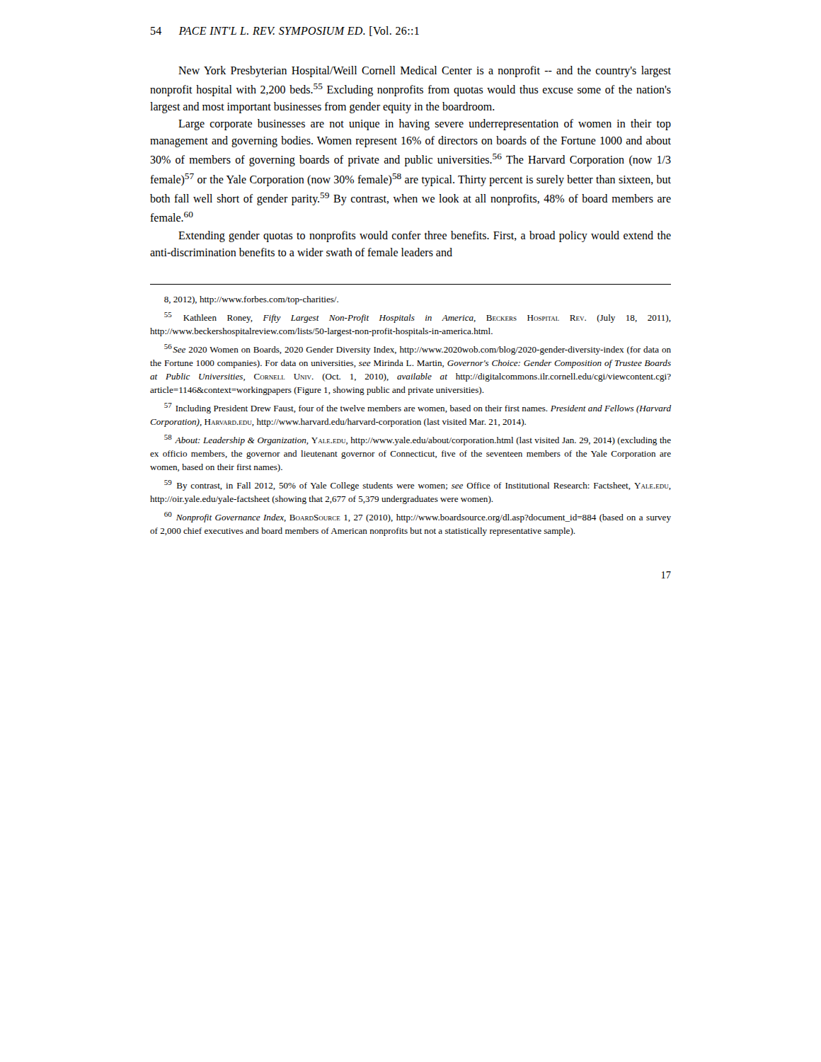54 PACE INT'L L. REV. SYMPOSIUM ED. [Vol. 26::1
New York Presbyterian Hospital/Weill Cornell Medical Center is a nonprofit -- and the country's largest nonprofit hospital with 2,200 beds.55 Excluding nonprofits from quotas would thus excuse some of the nation's largest and most important businesses from gender equity in the boardroom.
Large corporate businesses are not unique in having severe underrepresentation of women in their top management and governing bodies. Women represent 16% of directors on boards of the Fortune 1000 and about 30% of members of governing boards of private and public universities.56 The Harvard Corporation (now 1/3 female)57 or the Yale Corporation (now 30% female)58 are typical. Thirty percent is surely better than sixteen, but both fall well short of gender parity.59 By contrast, when we look at all nonprofits, 48% of board members are female.60
Extending gender quotas to nonprofits would confer three benefits. First, a broad policy would extend the anti-discrimination benefits to a wider swath of female leaders and
8, 2012), http://www.forbes.com/top-charities/.
55 Kathleen Roney, Fifty Largest Non-Profit Hospitals in America, Beckers Hospital Rev. (July 18, 2011), http://www.beckershospitalreview.com/lists/50-largest-non-profit-hospitals-in-america.html.
56See 2020 Women on Boards, 2020 Gender Diversity Index, http://www.2020wob.com/blog/2020-gender-diversity-index (for data on the Fortune 1000 companies). For data on universities, see Mirinda L. Martin, Governor's Choice: Gender Composition of Trustee Boards at Public Universities, Cornell Univ. (Oct. 1, 2010), available at http://digitalcommons.ilr.cornell.edu/cgi/viewcontent.cgi?article=1146&context=workingpapers (Figure 1, showing public and private universities).
57 Including President Drew Faust, four of the twelve members are women, based on their first names. President and Fellows (Harvard Corporation), Harvard.edu, http://www.harvard.edu/harvard-corporation (last visited Mar. 21, 2014).
58 About: Leadership & Organization, Yale.edu, http://www.yale.edu/about/corporation.html (last visited Jan. 29, 2014) (excluding the ex officio members, the governor and lieutenant governor of Connecticut, five of the seventeen members of the Yale Corporation are women, based on their first names).
59 By contrast, in Fall 2012, 50% of Yale College students were women; see Office of Institutional Research: Factsheet, Yale.edu, http://oir.yale.edu/yale-factsheet (showing that 2,677 of 5,379 undergraduates were women).
60 Nonprofit Governance Index, BoardSource 1, 27 (2010), http://www.boardsource.org/dl.asp?document_id=884 (based on a survey of 2,000 chief executives and board members of American nonprofits but not a statistically representative sample).
17